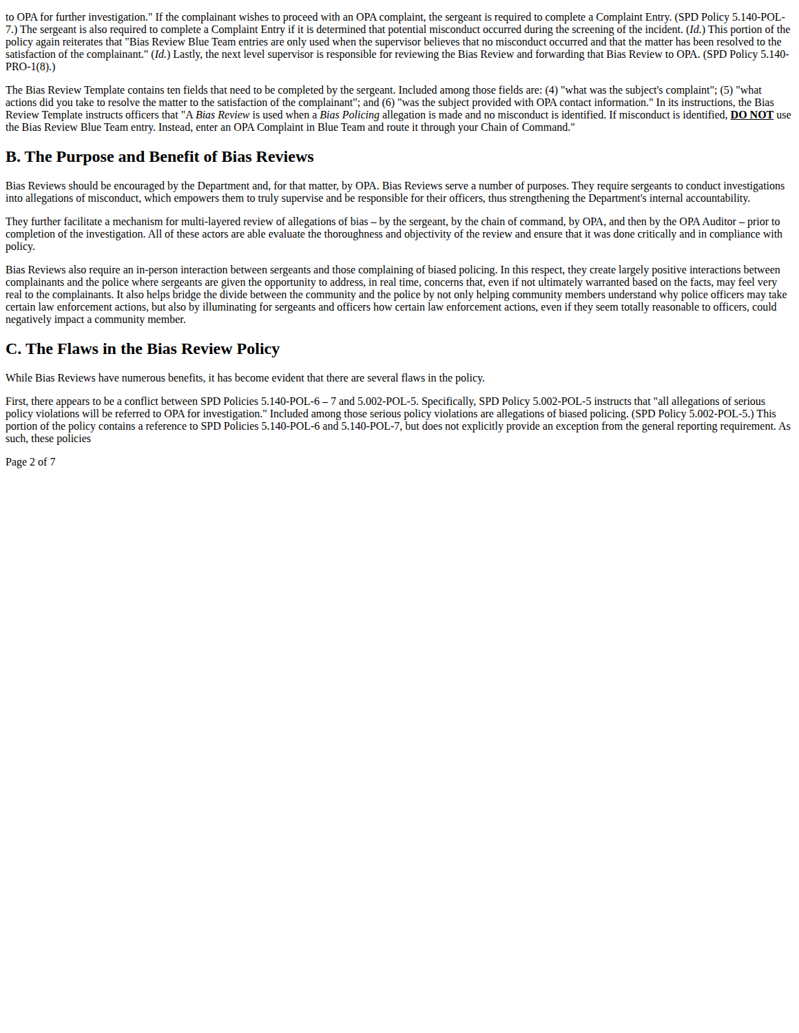to OPA for further investigation." If the complainant wishes to proceed with an OPA complaint, the sergeant is required to complete a Complaint Entry. (SPD Policy 5.140-POL-7.) The sergeant is also required to complete a Complaint Entry if it is determined that potential misconduct occurred during the screening of the incident. (Id.) This portion of the policy again reiterates that "Bias Review Blue Team entries are only used when the supervisor believes that no misconduct occurred and that the matter has been resolved to the satisfaction of the complainant." (Id.) Lastly, the next level supervisor is responsible for reviewing the Bias Review and forwarding that Bias Review to OPA. (SPD Policy 5.140-PRO-1(8).)
The Bias Review Template contains ten fields that need to be completed by the sergeant. Included among those fields are: (4) "what was the subject's complaint"; (5) "what actions did you take to resolve the matter to the satisfaction of the complainant"; and (6) "was the subject provided with OPA contact information." In its instructions, the Bias Review Template instructs officers that "A Bias Review is used when a Bias Policing allegation is made and no misconduct is identified. If misconduct is identified, DO NOT use the Bias Review Blue Team entry. Instead, enter an OPA Complaint in Blue Team and route it through your Chain of Command."
B. The Purpose and Benefit of Bias Reviews
Bias Reviews should be encouraged by the Department and, for that matter, by OPA. Bias Reviews serve a number of purposes. They require sergeants to conduct investigations into allegations of misconduct, which empowers them to truly supervise and be responsible for their officers, thus strengthening the Department's internal accountability.
They further facilitate a mechanism for multi-layered review of allegations of bias – by the sergeant, by the chain of command, by OPA, and then by the OPA Auditor – prior to completion of the investigation. All of these actors are able evaluate the thoroughness and objectivity of the review and ensure that it was done critically and in compliance with policy.
Bias Reviews also require an in-person interaction between sergeants and those complaining of biased policing. In this respect, they create largely positive interactions between complainants and the police where sergeants are given the opportunity to address, in real time, concerns that, even if not ultimately warranted based on the facts, may feel very real to the complainants. It also helps bridge the divide between the community and the police by not only helping community members understand why police officers may take certain law enforcement actions, but also by illuminating for sergeants and officers how certain law enforcement actions, even if they seem totally reasonable to officers, could negatively impact a community member.
C. The Flaws in the Bias Review Policy
While Bias Reviews have numerous benefits, it has become evident that there are several flaws in the policy.
First, there appears to be a conflict between SPD Policies 5.140-POL-6 – 7 and 5.002-POL-5. Specifically, SPD Policy 5.002-POL-5 instructs that "all allegations of serious policy violations will be referred to OPA for investigation." Included among those serious policy violations are allegations of biased policing. (SPD Policy 5.002-POL-5.) This portion of the policy contains a reference to SPD Policies 5.140-POL-6 and 5.140-POL-7, but does not explicitly provide an exception from the general reporting requirement. As such, these policies
Page 2 of 7